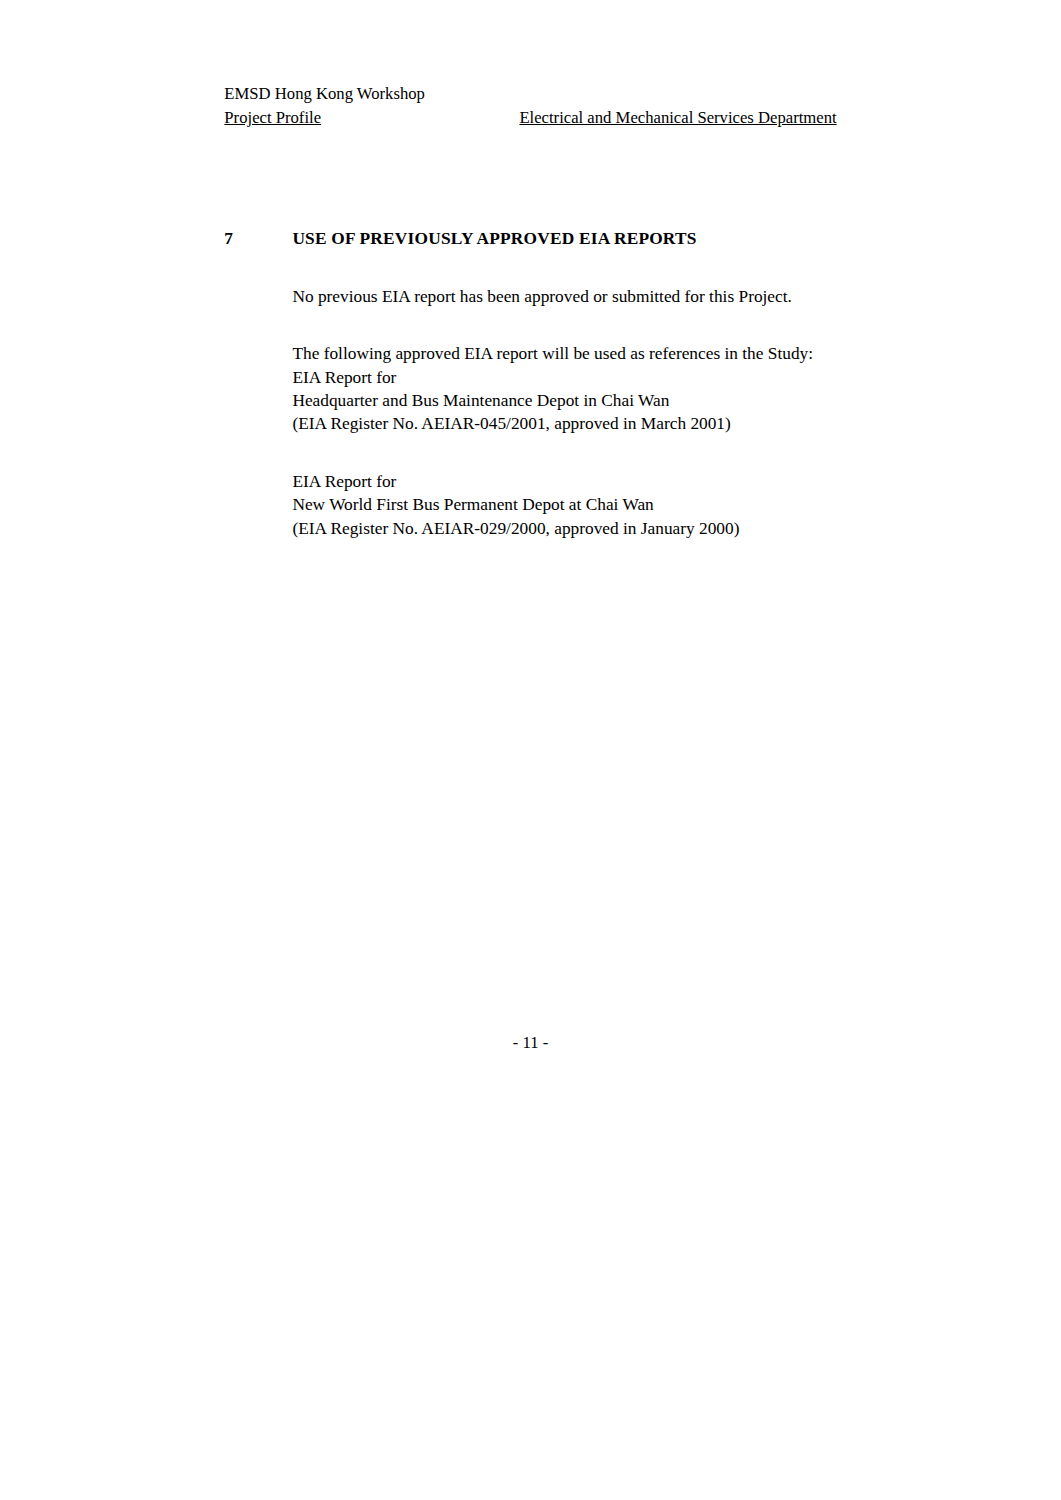EMSD Hong Kong Workshop
Project Profile Electrical and Mechanical Services Department
7
USE OF PREVIOUSLY APPROVED EIA REPORTS
No previous EIA report has been approved or submitted for this Project.
The following approved EIA report will be used as references in the Study:
EIA Report for
Headquarter and Bus Maintenance Depot in Chai Wan
(EIA Register No. AEIAR-045/2001, approved in March 2001)
EIA Report for
New World First Bus Permanent Depot at Chai Wan
(EIA Register No. AEIAR-029/2000, approved in January 2000)
- 11 -